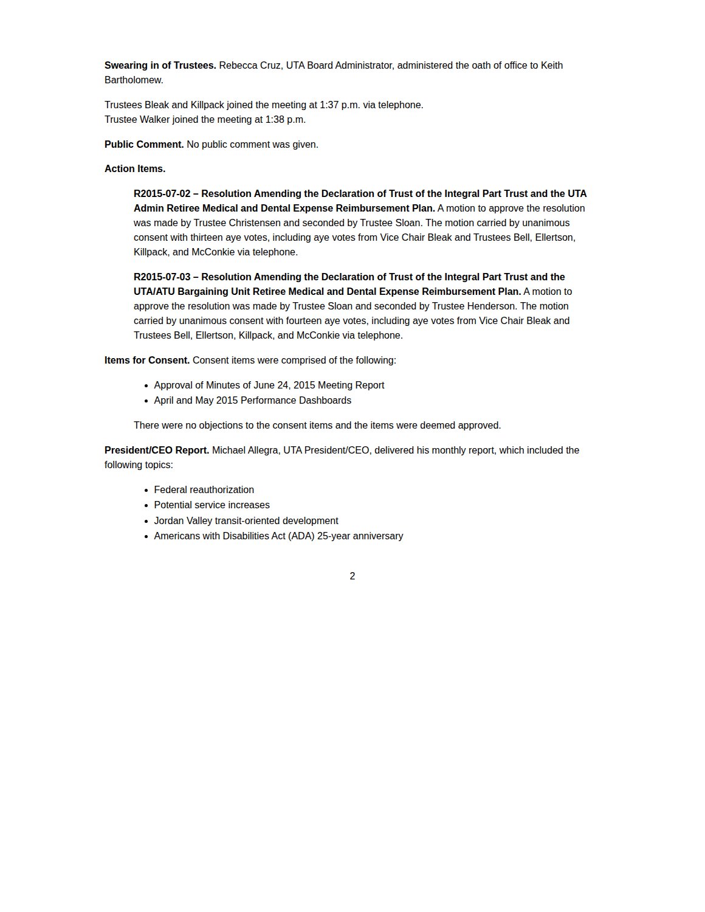Swearing in of Trustees. Rebecca Cruz, UTA Board Administrator, administered the oath of office to Keith Bartholomew.
Trustees Bleak and Killpack joined the meeting at 1:37 p.m. via telephone.
Trustee Walker joined the meeting at 1:38 p.m.
Public Comment. No public comment was given.
Action Items.
R2015-07-02 – Resolution Amending the Declaration of Trust of the Integral Part Trust and the UTA Admin Retiree Medical and Dental Expense Reimbursement Plan. A motion to approve the resolution was made by Trustee Christensen and seconded by Trustee Sloan. The motion carried by unanimous consent with thirteen aye votes, including aye votes from Vice Chair Bleak and Trustees Bell, Ellertson, Killpack, and McConkie via telephone.
R2015-07-03 – Resolution Amending the Declaration of Trust of the Integral Part Trust and the UTA/ATU Bargaining Unit Retiree Medical and Dental Expense Reimbursement Plan. A motion to approve the resolution was made by Trustee Sloan and seconded by Trustee Henderson. The motion carried by unanimous consent with fourteen aye votes, including aye votes from Vice Chair Bleak and Trustees Bell, Ellertson, Killpack, and McConkie via telephone.
Items for Consent. Consent items were comprised of the following:
Approval of Minutes of June 24, 2015 Meeting Report
April and May 2015 Performance Dashboards
There were no objections to the consent items and the items were deemed approved.
President/CEO Report. Michael Allegra, UTA President/CEO, delivered his monthly report, which included the following topics:
Federal reauthorization
Potential service increases
Jordan Valley transit-oriented development
Americans with Disabilities Act (ADA) 25-year anniversary
2